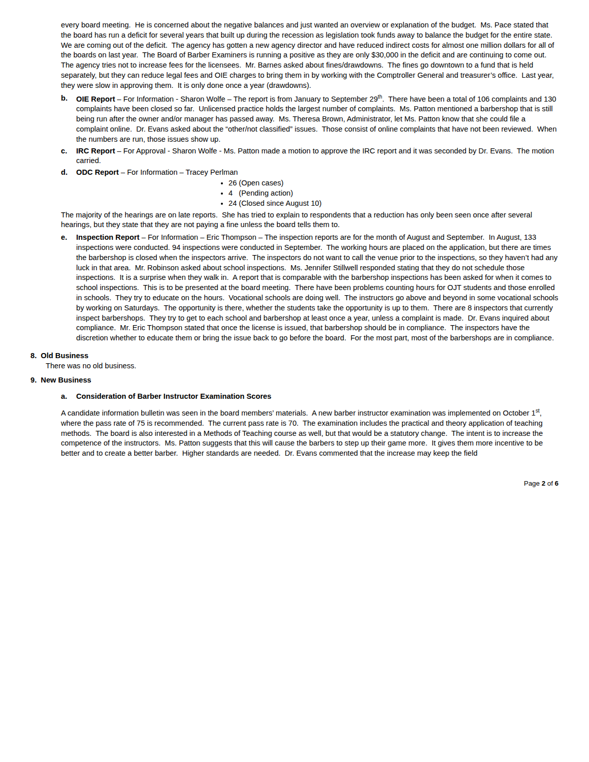every board meeting. He is concerned about the negative balances and just wanted an overview or explanation of the budget. Ms. Pace stated that the board has run a deficit for several years that built up during the recession as legislation took funds away to balance the budget for the entire state. We are coming out of the deficit. The agency has gotten a new agency director and have reduced indirect costs for almost one million dollars for all of the boards on last year. The Board of Barber Examiners is running a positive as they are only $30,000 in the deficit and are continuing to come out. The agency tries not to increase fees for the licensees. Mr. Barnes asked about fines/drawdowns. The fines go downtown to a fund that is held separately, but they can reduce legal fees and OIE charges to bring them in by working with the Comptroller General and treasurer’s office. Last year, they were slow in approving them. It is only done once a year (drawdowns).
b. OIE Report – For Information - Sharon Wolfe – The report is from January to September 29th. There have been a total of 106 complaints and 130 complaints have been closed so far. Unlicensed practice holds the largest number of complaints. Ms. Patton mentioned a barbershop that is still being run after the owner and/or manager has passed away. Ms. Theresa Brown, Administrator, let Ms. Patton know that she could file a complaint online. Dr. Evans asked about the “other/not classified” issues. Those consist of online complaints that have not been reviewed. When the numbers are run, those issues show up.
c. IRC Report – For Approval - Sharon Wolfe - Ms. Patton made a motion to approve the IRC report and it was seconded by Dr. Evans. The motion carried.
d. ODC Report – For Information – Tracey Perlman
26 (Open cases)
4 (Pending action)
24 (Closed since August 10)
The majority of the hearings are on late reports. She has tried to explain to respondents that a reduction has only been seen once after several hearings, but they state that they are not paying a fine unless the board tells them to.
e. Inspection Report – For Information – Eric Thompson – The inspection reports are for the month of August and September. In August, 133 inspections were conducted. 94 inspections were conducted in September. The working hours are placed on the application, but there are times the barbershop is closed when the inspectors arrive. The inspectors do not want to call the venue prior to the inspections, so they haven’t had any luck in that area. Mr. Robinson asked about school inspections. Ms. Jennifer Stillwell responded stating that they do not schedule those inspections. It is a surprise when they walk in. A report that is comparable with the barbershop inspections has been asked for when it comes to school inspections. This is to be presented at the board meeting. There have been problems counting hours for OJT students and those enrolled in schools. They try to educate on the hours. Vocational schools are doing well. The instructors go above and beyond in some vocational schools by working on Saturdays. The opportunity is there, whether the students take the opportunity is up to them. There are 8 inspectors that currently inspect barbershops. They try to get to each school and barbershop at least once a year, unless a complaint is made. Dr. Evans inquired about compliance. Mr. Eric Thompson stated that once the license is issued, that barbershop should be in compliance. The inspectors have the discretion whether to educate them or bring the issue back to go before the board. For the most part, most of the barbershops are in compliance.
8. Old Business
There was no old business.
9. New Business
a. Consideration of Barber Instructor Examination Scores
A candidate information bulletin was seen in the board members’ materials. A new barber instructor examination was implemented on October 1st, where the pass rate of 75 is recommended. The current pass rate is 70. The examination includes the practical and theory application of teaching methods. The board is also interested in a Methods of Teaching course as well, but that would be a statutory change. The intent is to increase the competence of the instructors. Ms. Patton suggests that this will cause the barbers to step up their game more. It gives them more incentive to be better and to create a better barber. Higher standards are needed. Dr. Evans commented that the increase may keep the field
Page 2 of 6